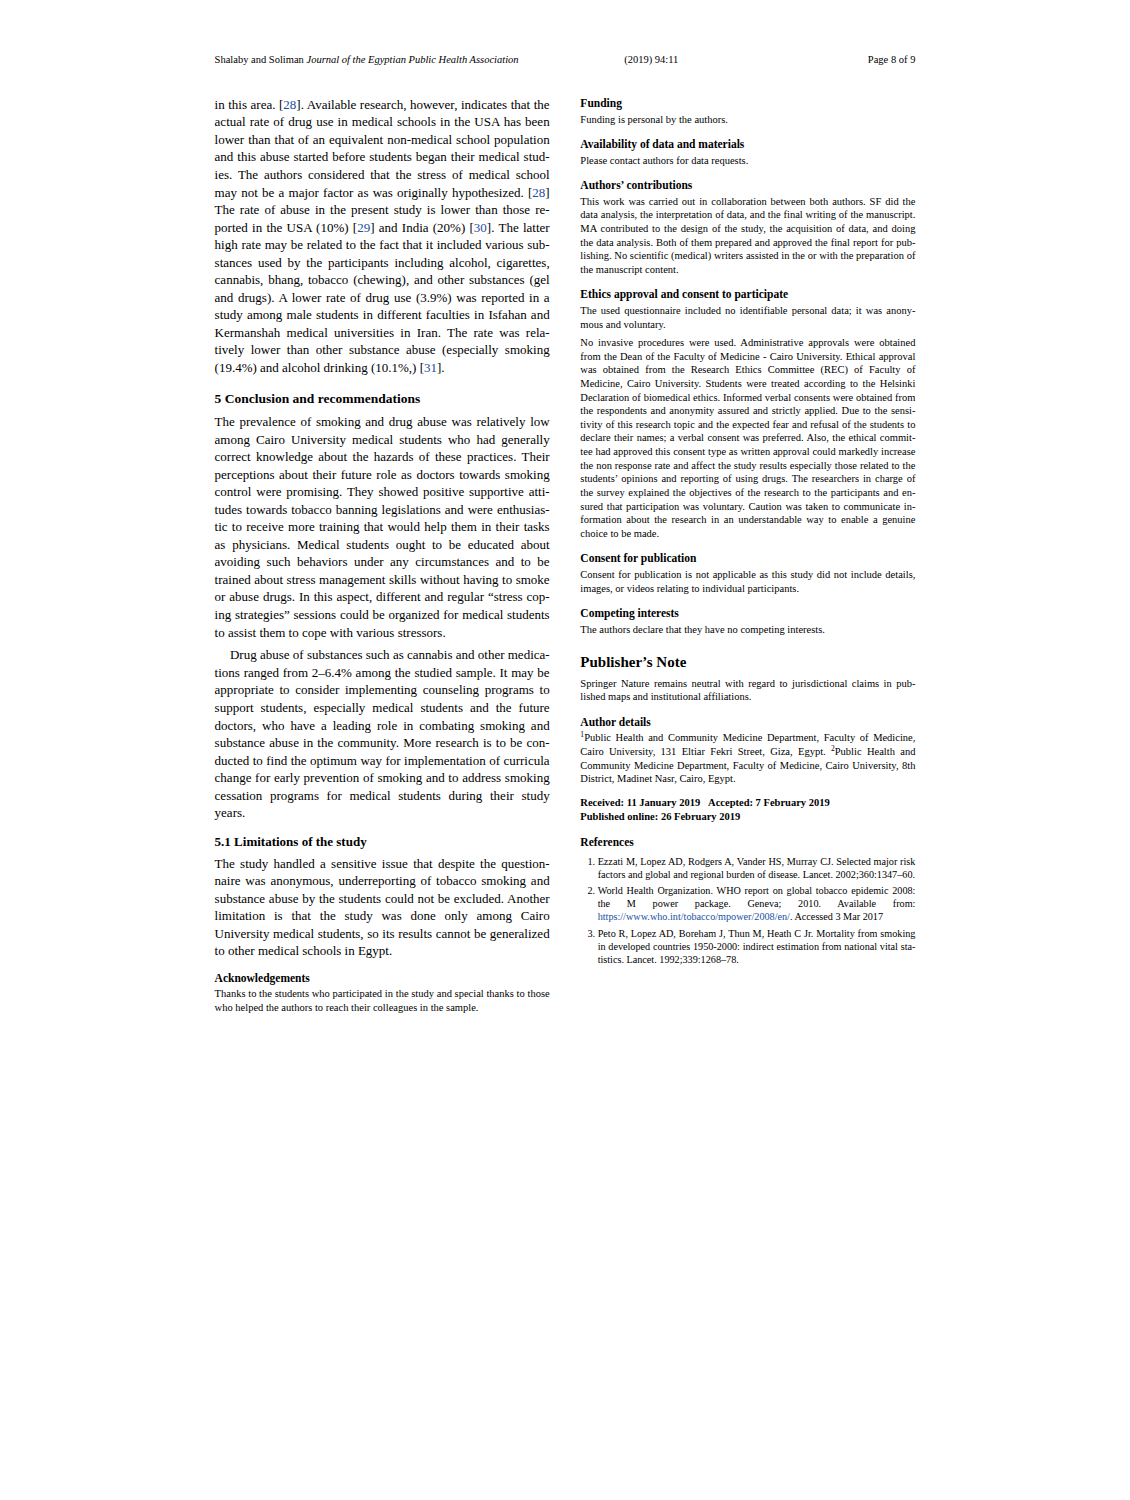Shalaby and Soliman Journal of the Egyptian Public Health Association
(2019) 94:11
Page 8 of 9
in this area. [28]. Available research, however, indicates that the actual rate of drug use in medical schools in the USA has been lower than that of an equivalent non-medical school population and this abuse started before students began their medical studies. The authors considered that the stress of medical school may not be a major factor as was originally hypothesized. [28] The rate of abuse in the present study is lower than those reported in the USA (10%) [29] and India (20%) [30]. The latter high rate may be related to the fact that it included various substances used by the participants including alcohol, cigarettes, cannabis, bhang, tobacco (chewing), and other substances (gel and drugs). A lower rate of drug use (3.9%) was reported in a study among male students in different faculties in Isfahan and Kermanshah medical universities in Iran. The rate was relatively lower than other substance abuse (especially smoking (19.4%) and alcohol drinking (10.1%,) [31].
5 Conclusion and recommendations
The prevalence of smoking and drug abuse was relatively low among Cairo University medical students who had generally correct knowledge about the hazards of these practices. Their perceptions about their future role as doctors towards smoking control were promising. They showed positive supportive attitudes towards tobacco banning legislations and were enthusiastic to receive more training that would help them in their tasks as physicians. Medical students ought to be educated about avoiding such behaviors under any circumstances and to be trained about stress management skills without having to smoke or abuse drugs. In this aspect, different and regular “stress coping strategies” sessions could be organized for medical students to assist them to cope with various stressors.
Drug abuse of substances such as cannabis and other medications ranged from 2–6.4% among the studied sample. It may be appropriate to consider implementing counseling programs to support students, especially medical students and the future doctors, who have a leading role in combating smoking and substance abuse in the community. More research is to be conducted to find the optimum way for implementation of curricula change for early prevention of smoking and to address smoking cessation programs for medical students during their study years.
5.1 Limitations of the study
The study handled a sensitive issue that despite the questionnaire was anonymous, underreporting of tobacco smoking and substance abuse by the students could not be excluded. Another limitation is that the study was done only among Cairo University medical students, so its results cannot be generalized to other medical schools in Egypt.
Acknowledgements
Thanks to the students who participated in the study and special thanks to those who helped the authors to reach their colleagues in the sample.
Funding
Funding is personal by the authors.
Availability of data and materials
Please contact authors for data requests.
Authors’ contributions
This work was carried out in collaboration between both authors. SF did the data analysis, the interpretation of data, and the final writing of the manuscript. MA contributed to the design of the study, the acquisition of data, and doing the data analysis. Both of them prepared and approved the final report for publishing. No scientific (medical) writers assisted in the or with the preparation of the manuscript content.
Ethics approval and consent to participate
The used questionnaire included no identifiable personal data; it was anonymous and voluntary.
No invasive procedures were used. Administrative approvals were obtained from the Dean of the Faculty of Medicine - Cairo University. Ethical approval was obtained from the Research Ethics Committee (REC) of Faculty of Medicine, Cairo University. Students were treated according to the Helsinki Declaration of biomedical ethics. Informed verbal consents were obtained from the respondents and anonymity assured and strictly applied. Due to the sensitivity of this research topic and the expected fear and refusal of the students to declare their names; a verbal consent was preferred. Also, the ethical committee had approved this consent type as written approval could markedly increase the non response rate and affect the study results especially those related to the students’ opinions and reporting of using drugs. The researchers in charge of the survey explained the objectives of the research to the participants and ensured that participation was voluntary. Caution was taken to communicate information about the research in an understandable way to enable a genuine choice to be made.
Consent for publication
Consent for publication is not applicable as this study did not include details, images, or videos relating to individual participants.
Competing interests
The authors declare that they have no competing interests.
Publisher’s Note
Springer Nature remains neutral with regard to jurisdictional claims in published maps and institutional affiliations.
Author details
1Public Health and Community Medicine Department, Faculty of Medicine, Cairo University, 131 Eltiar Fekri Street, Giza, Egypt. 2Public Health and Community Medicine Department, Faculty of Medicine, Cairo University, 8th District, Madinet Nasr, Cairo, Egypt.
Received: 11 January 2019 Accepted: 7 February 2019
Published online: 26 February 2019
References
Ezzati M, Lopez AD, Rodgers A, Vander HS, Murray CJ. Selected major risk factors and global and regional burden of disease. Lancet. 2002;360:1347–60.
World Health Organization. WHO report on global tobacco epidemic 2008: the M power package. Geneva; 2010. Available from: https://www.who.int/tobacco/mpower/2008/en/. Accessed 3 Mar 2017
Peto R, Lopez AD, Boreham J, Thun M, Heath C Jr. Mortality from smoking in developed countries 1950-2000: indirect estimation from national vital statistics. Lancet. 1992;339:1268–78.